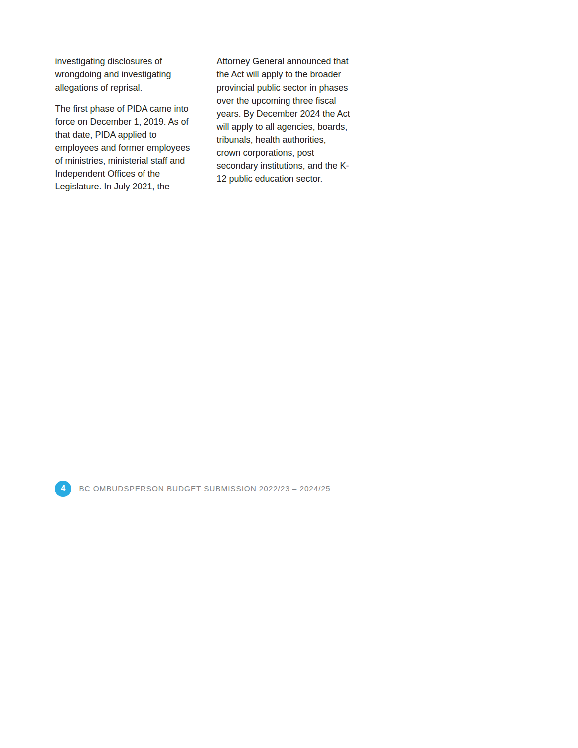investigating disclosures of wrongdoing and investigating allegations of reprisal.
The first phase of PIDA came into force on December 1, 2019. As of that date, PIDA applied to employees and former employees of ministries, ministerial staff and Independent Offices of the Legislature. In July 2021, the Attorney General announced that the Act will apply to the broader provincial public sector in phases over the upcoming three fiscal years. By December 2024 the Act will apply to all agencies, boards, tribunals, health authorities, crown corporations, post secondary institutions, and the K-12 public education sector.
4
BC Ombudsperson Budget Submission 2022/23 – 2024/25